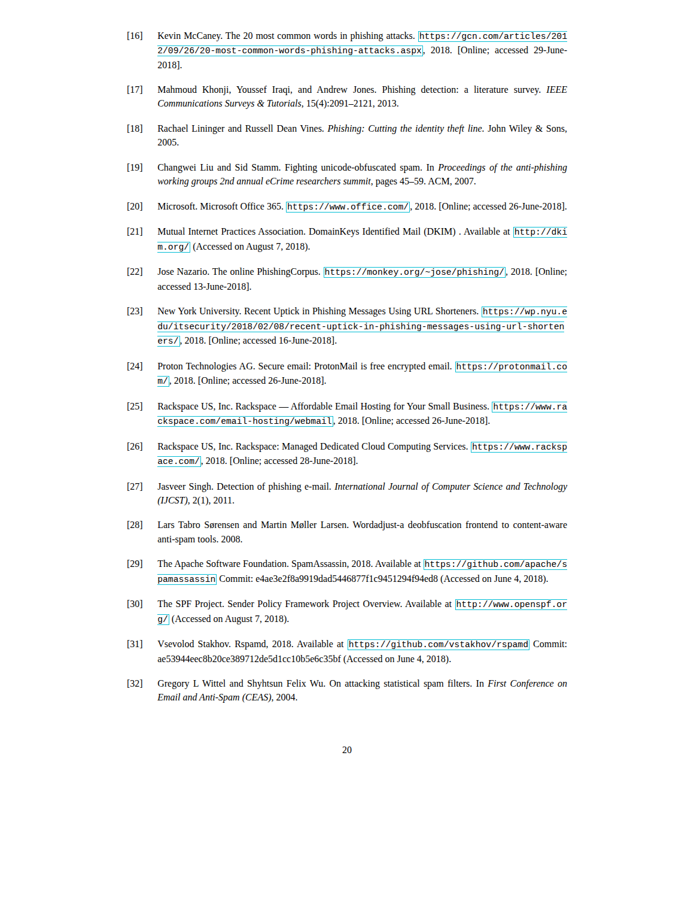[16] Kevin McCaney. The 20 most common words in phishing attacks. https://gcn.com/articles/2012/09/26/20-most-common-words-phishing-attacks.aspx, 2018. [Online; accessed 29-June-2018].
[17] Mahmoud Khonji, Youssef Iraqi, and Andrew Jones. Phishing detection: a literature survey. IEEE Communications Surveys & Tutorials, 15(4):2091–2121, 2013.
[18] Rachael Lininger and Russell Dean Vines. Phishing: Cutting the identity theft line. John Wiley & Sons, 2005.
[19] Changwei Liu and Sid Stamm. Fighting unicode-obfuscated spam. In Proceedings of the anti-phishing working groups 2nd annual eCrime researchers summit, pages 45–59. ACM, 2007.
[20] Microsoft. Microsoft Office 365. https://www.office.com/, 2018. [Online; accessed 26-June-2018].
[21] Mutual Internet Practices Association. DomainKeys Identified Mail (DKIM) . Available at http://dkim.org/ (Accessed on August 7, 2018).
[22] Jose Nazario. The online PhishingCorpus. https://monkey.org/~jose/phishing/, 2018. [Online; accessed 13-June-2018].
[23] New York University. Recent Uptick in Phishing Messages Using URL Shorteners. https://wp.nyu.edu/itsecurity/2018/02/08/recent-uptick-in-phishing-messages-using-url-shorteners/, 2018. [Online; accessed 16-June-2018].
[24] Proton Technologies AG. Secure email: ProtonMail is free encrypted email. https://protonmail.com/, 2018. [Online; accessed 26-June-2018].
[25] Rackspace US, Inc. Rackspace — Affordable Email Hosting for Your Small Business. https://www.rackspace.com/email-hosting/webmail, 2018. [Online; accessed 26-June-2018].
[26] Rackspace US, Inc. Rackspace: Managed Dedicated Cloud Computing Services. https://www.rackspace.com/, 2018. [Online; accessed 28-June-2018].
[27] Jasveer Singh. Detection of phishing e-mail. International Journal of Computer Science and Technology (IJCST), 2(1), 2011.
[28] Lars Tabro Sørensen and Martin Møller Larsen. Wordadjust-a deobfuscation frontend to content-aware anti-spam tools. 2008.
[29] The Apache Software Foundation. SpamAssassin, 2018. Available at https://github.com/apache/spamassassin Commit: e4ae3e2f8a9919dad5446877f1c9451294f94ed8 (Accessed on June 4, 2018).
[30] The SPF Project. Sender Policy Framework Project Overview. Available at http://www.openspf.org/ (Accessed on August 7, 2018).
[31] Vsevolod Stakhov. Rspamd, 2018. Available at https://github.com/vstakhov/rspamd Commit: ae53944eec8b20ce389712de5d1cc10b5e6c35bf (Accessed on June 4, 2018).
[32] Gregory L Wittel and Shyhtsun Felix Wu. On attacking statistical spam filters. In First Conference on Email and Anti-Spam (CEAS), 2004.
20